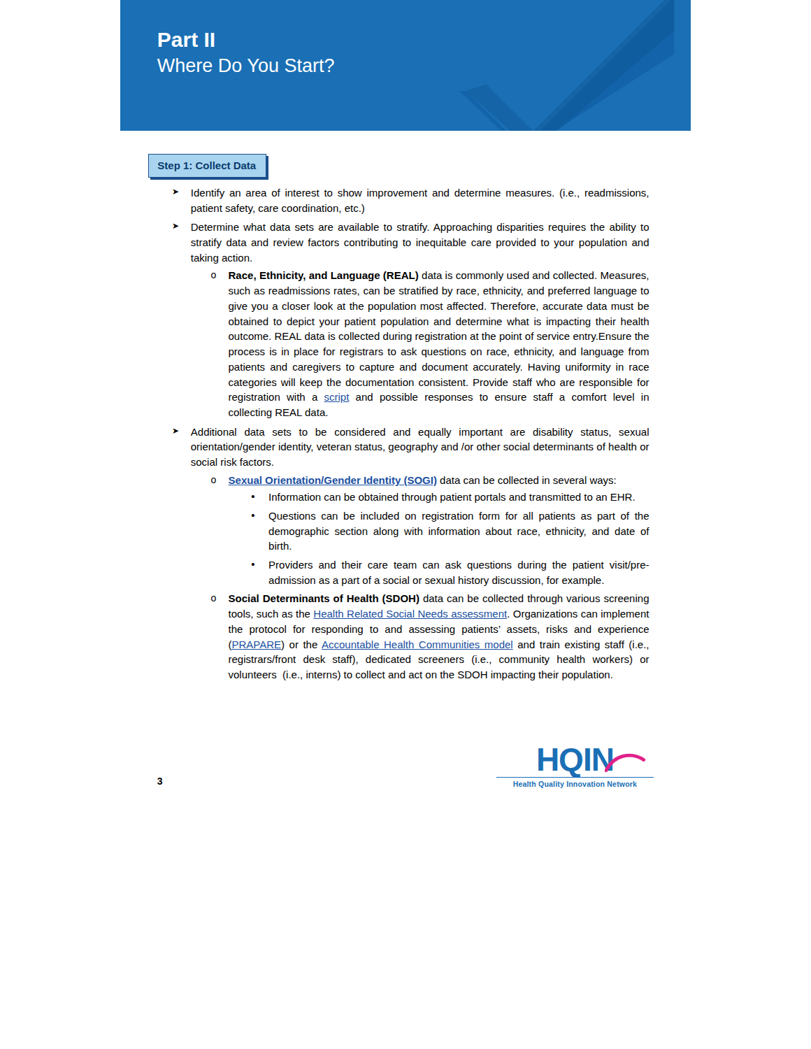Part II
Where Do You Start?
Step 1: Collect Data
Identify an area of interest to show improvement and determine measures. (i.e., readmissions, patient safety, care coordination, etc.)
Determine what data sets are available to stratify. Approaching disparities requires the ability to stratify data and review factors contributing to inequitable care provided to your population and taking action.
Race, Ethnicity, and Language (REAL) data is commonly used and collected. Measures, such as readmissions rates, can be stratified by race, ethnicity, and preferred language to give you a closer look at the population most affected. Therefore, accurate data must be obtained to depict your patient population and determine what is impacting their health outcome. REAL data is collected during registration at the point of service entry.Ensure the process is in place for registrars to ask questions on race, ethnicity, and language from patients and caregivers to capture and document accurately. Having uniformity in race categories will keep the documentation consistent. Provide staff who are responsible for registration with a script and possible responses to ensure staff a comfort level in collecting REAL data.
Additional data sets to be considered and equally important are disability status, sexual orientation/gender identity, veteran status, geography and /or other social determinants of health or social risk factors.
Sexual Orientation/Gender Identity (SOGI) data can be collected in several ways:
Information can be obtained through patient portals and transmitted to an EHR.
Questions can be included on registration form for all patients as part of the demographic section along with information about race, ethnicity, and date of birth.
Providers and their care team can ask questions during the patient visit/pre-admission as a part of a social or sexual history discussion, for example.
Social Determinants of Health (SDOH) data can be collected through various screening tools, such as the Health Related Social Needs assessment. Organizations can implement the protocol for responding to and assessing patients’ assets, risks and experience (PRAPARE) or the Accountable Health Communities model and train existing staff (i.e., registrars/front desk staff), dedicated screeners (i.e., community health workers) or volunteers (i.e., interns) to collect and act on the SDOH impacting their population.
3
HQIN
Health Quality Innovation Network